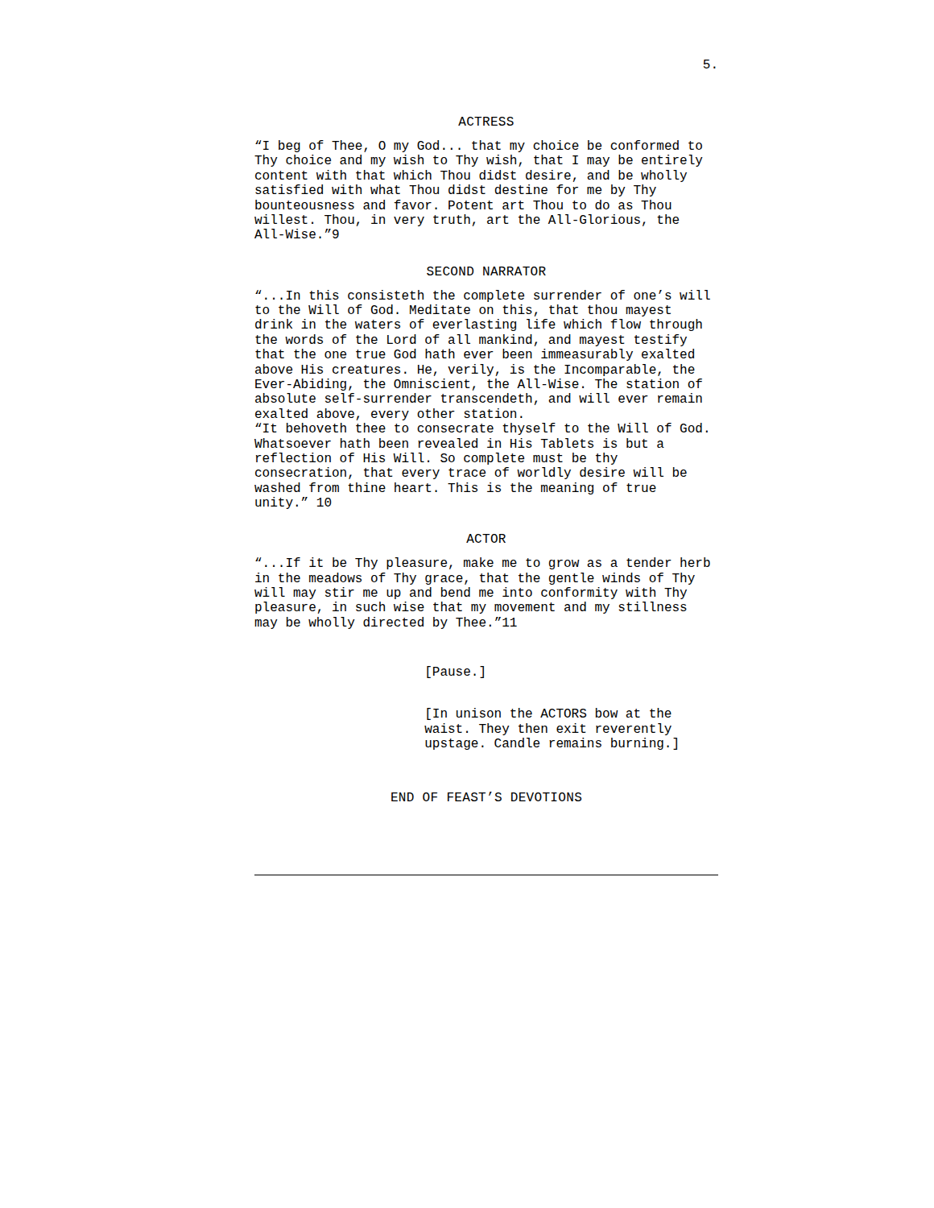5.
ACTRESS
“I beg of Thee, O my God... that my choice be conformed to Thy choice and my wish to Thy wish, that I may be entirely content with that which Thou didst desire, and be wholly satisfied with what Thou didst destine for me by Thy bounteousness and favor. Potent art Thou to do as Thou willest. Thou, in very truth, art the All-Glorious, the All-Wise.”9
SECOND NARRATOR
“...In this consisteth the complete surrender of one’s will to the Will of God. Meditate on this, that thou mayest drink in the waters of everlasting life which flow through the words of the Lord of all mankind, and mayest testify that the one true God hath ever been immeasurably exalted above His creatures. He, verily, is the Incomparable, the Ever-Abiding, the Omniscient, the All-Wise. The station of absolute self-surrender transcendeth, and will ever remain exalted above, every other station. “It behoveth thee to consecrate thyself to the Will of God. Whatsoever hath been revealed in His Tablets is but a reflection of His Will. So complete must be thy consecration, that every trace of worldly desire will be washed from thine heart. This is the meaning of true unity.” 10
ACTOR
“...If it be Thy pleasure, make me to grow as a tender herb in the meadows of Thy grace, that the gentle winds of Thy will may stir me up and bend me into conformity with Thy pleasure, in such wise that my movement and my stillness may be wholly directed by Thee.”11
[Pause.]
[In unison the ACTORS bow at the waist. They then exit reverently upstage. Candle remains burning.]
END OF FEAST’S DEVOTIONS